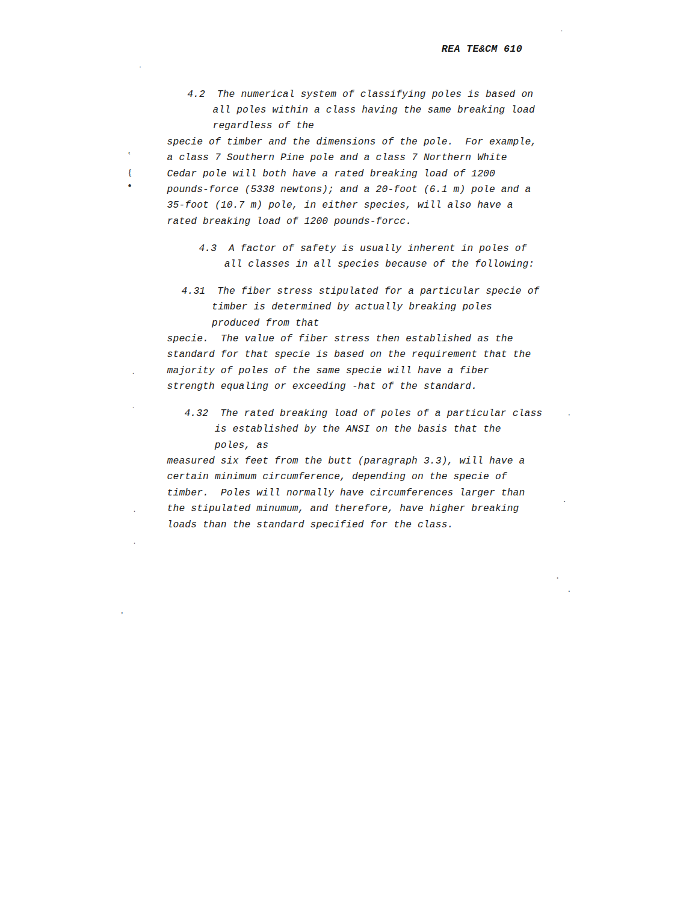.
.
REA TE&CM 610
‛ { •
4.2 The numerical system of classifying poles is based on all poles within a class having the same breaking load regardless of the
specie of timber and the dimensions of the pole. For example, a class 7 Southern Pine pole and a class 7 Northern White Cedar pole will both have a rated breaking load of 1200 pounds-force (5338 newtons); and a 20-foot (6.1 m) pole and a 35-foot (10.7 m) pole, in either species, will also have a rated breaking load of 1200 pounds-forcс.
4.3 A factor of safety is usually inherent in poles of all classes in all species because of the following:
4.31 The fiber stress stipulated for a particular specie of timber is determined by actually breaking poles produced from that
specie. The value of fiber stress then established as the standard for that specie is based on the requirement that the majority of poles of the same specie will have a fiber strength equaling or exceeding -hat of the standard.
4.32 The rated breaking load of poles of a particular class is established by the ANSI on the basis that the poles, as
measured six feet from the butt (paragraph 3.3), will have a certain minimum circumference, depending on the specie of timber. Poles will normally have circumferences larger than the stipulated minumum, and therefore, have higher breaking loads than the standard specified for the class.
.
.
.
.
’
.
.
.
.